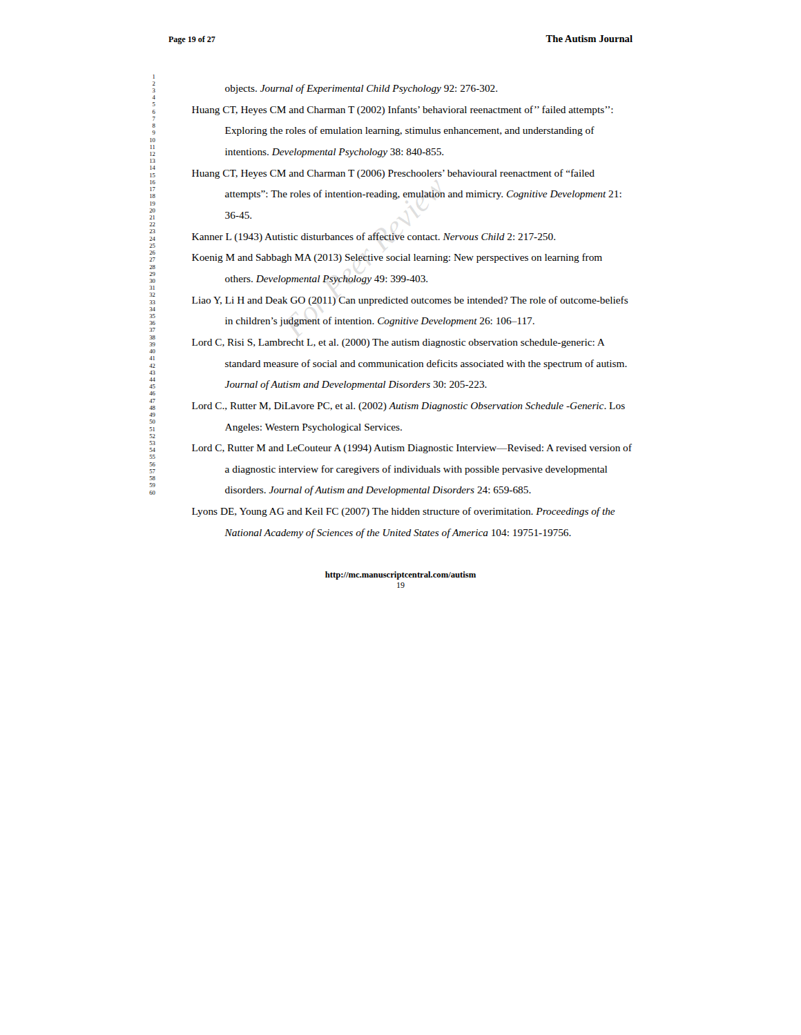Page 19 of 27 The Autism Journal
12345 678910 1112131415 1617181920 2122232425 2627282930 3132333435 3637383940 4142434445 4647484950 5152535455 5657585960
For Peer Review
objects. Journal of Experimental Child Psychology 92: 276-302.
Huang CT, Heyes CM and Charman T (2002) Infants’ behavioral reenactment of’’ failed attempts’’: Exploring the roles of emulation learning, stimulus enhancement, and understanding of intentions. Developmental Psychology 38: 840-855.
Huang CT, Heyes CM and Charman T (2006) Preschoolers’ behavioural reenactment of “failed attempts”: The roles of intention-reading, emulation and mimicry. Cognitive Development 21: 36-45.
Kanner L (1943) Autistic disturbances of affective contact. Nervous Child 2: 217-250.
Koenig M and Sabbagh MA (2013) Selective social learning: New perspectives on learning from others. Developmental Psychology 49: 399-403.
Liao Y, Li H and Deak GO (2011) Can unpredicted outcomes be intended? The role of outcome-beliefs in children’s judgment of intention. Cognitive Development 26: 106–117.
Lord C, Risi S, Lambrecht L, et al. (2000) The autism diagnostic observation schedule-generic: A standard measure of social and communication deficits associated with the spectrum of autism. Journal of Autism and Developmental Disorders 30: 205-223.
Lord C., Rutter M, DiLavore PC, et al. (2002) Autism Diagnostic Observation Schedule -Generic. Los Angeles: Western Psychological Services.
Lord C, Rutter M and LeCouteur A (1994) Autism Diagnostic Interview—Revised: A revised version of a diagnostic interview for caregivers of individuals with possible pervasive developmental disorders. Journal of Autism and Developmental Disorders 24: 659-685.
Lyons DE, Young AG and Keil FC (2007) The hidden structure of overimitation. Proceedings of the National Academy of Sciences of the United States of America 104: 19751-19756.
http://mc.manuscriptcentral.com/autism 19